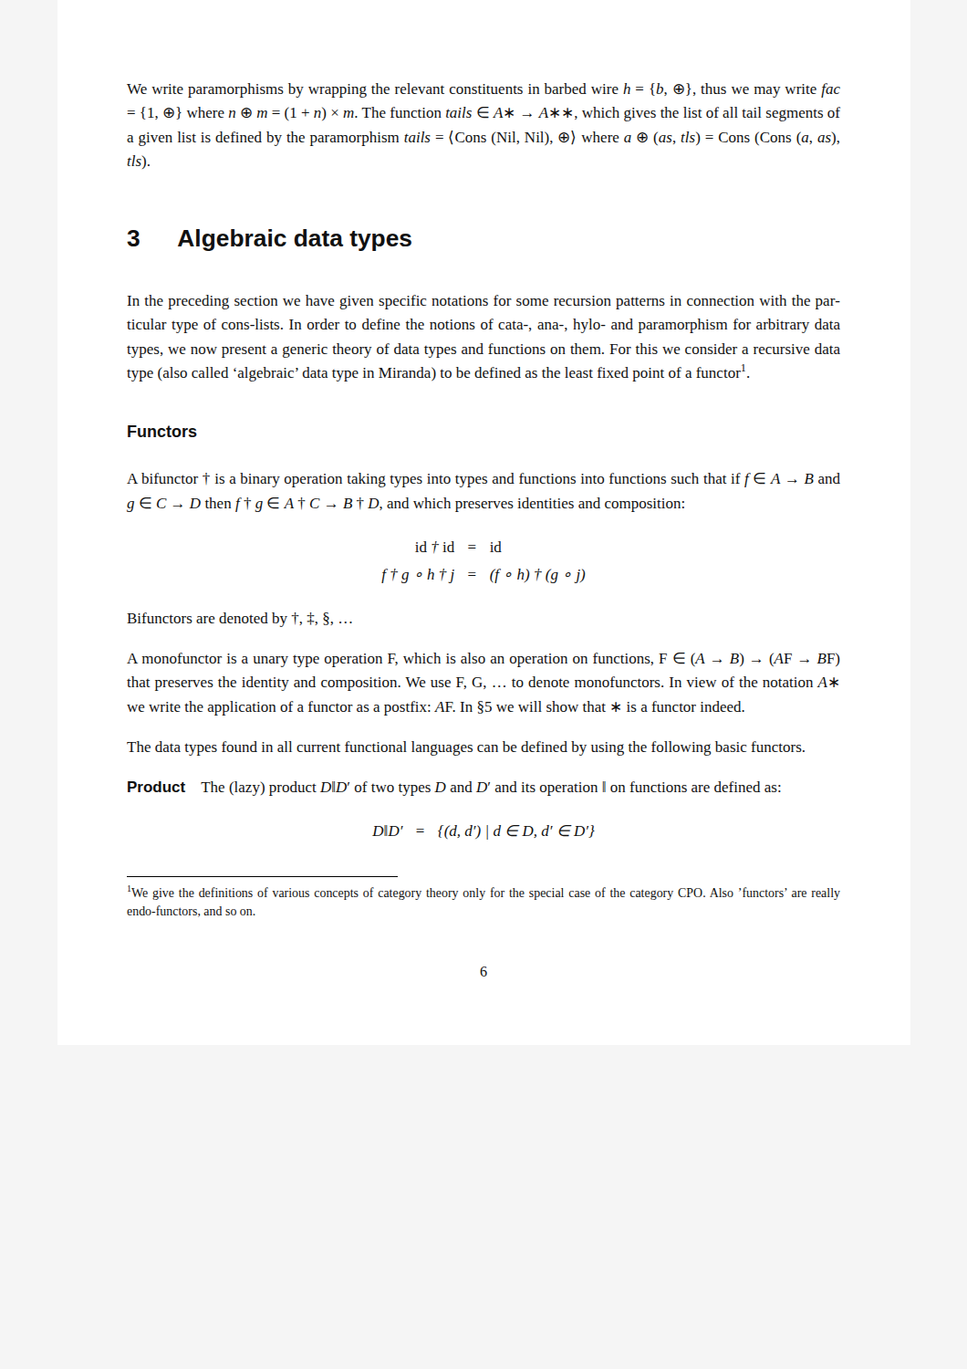We write paramorphisms by wrapping the relevant constituents in barbed wire h = {b, ⊕}, thus we may write fac = {1, ⊕} where n ⊕ m = (1 + n) × m. The function tails ∈ A∗ → A∗∗, which gives the list of all tail segments of a given list is defined by the paramorphism tails = ⟨Cons (Nil, Nil), ⊕⟩ where a ⊕ (as, tls) = Cons (Cons (a, as), tls).
3 Algebraic data types
In the preceding section we have given specific notations for some recursion patterns in connection with the particular type of cons-lists. In order to define the notions of cata-, ana-, hylo- and paramorphism for arbitrary data types, we now present a generic theory of data types and functions on them. For this we consider a recursive data type (also called ‘algebraic’ data type in Miranda) to be defined as the least fixed point of a functor1.
Functors
A bifunctor † is a binary operation taking types into types and functions into functions such that if f ∈ A → B and g ∈ C → D then f † g ∈ A † C → B † D, and which preserves identities and composition:
| id † id | = | id |
| f † g ∘ h † j | = | ( f ∘ h ) † ( g ∘ j ) |
Bifunctors are denoted by †, ‡, §, …
A monofunctor is a unary type operation F, which is also an operation on functions, F ∈ (A → B) → (AF → BF) that preserves the identity and composition. We use F, G, … to denote monofunctors. In view of the notation A∗ we write the application of a functor as a postfix: AF. In §5 we will show that ∗ is a functor indeed.
The data types found in all current functional languages can be defined by using the following basic functors.
Product The (lazy) product D‖D′ of two types D and D′ and its operation ‖ on functions are defined as:
| D ‖ D ′ | = | {( d , d ′) / d ∈ D , d ′ ∈ D ′} |
1We give the definitions of various concepts of category theory only for the special case of the category CPO. Also ’functors’ are really endo-functors, and so on.
6